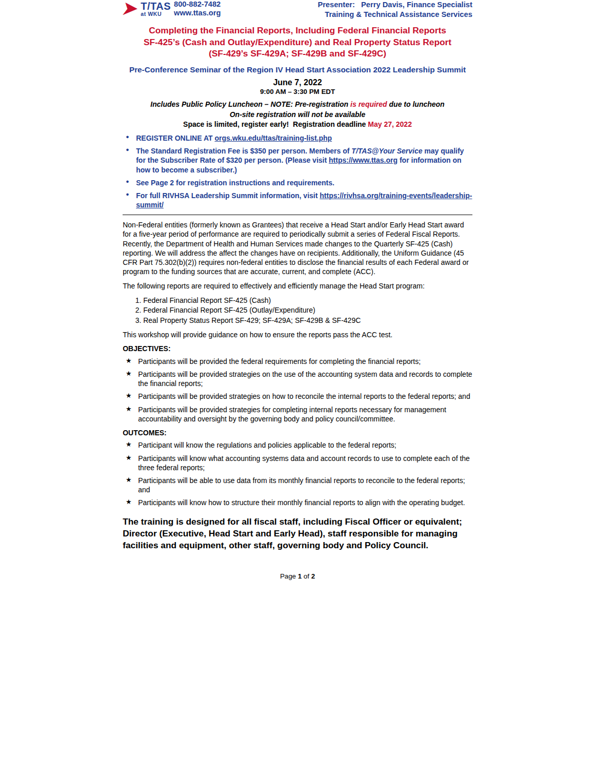➤ T/TAS at WKU 800-882-7482
www.ttas.org
Presenter: Perry Davis, Finance Specialist
Training & Technical Assistance Services
Completing the Financial Reports, Including Federal Financial Reports
SF-425’s (Cash and Outlay/Expenditure) and Real Property Status Report
(SF-429’s SF-429A; SF-429B and SF-429C)
Pre-Conference Seminar of the Region IV Head Start Association 2022 Leadership Summit
June 7, 2022
9:00 AM – 3:30 PM EDT
Includes Public Policy Luncheon – NOTE: Pre-registration is required due to luncheon
On-site registration will not be available
Space is limited, register early! Registration deadline May 27, 2022
REGISTER ONLINE AT orgs.wku.edu/ttas/training-list.php
The Standard Registration Fee is $350 per person. Members of T/TAS@Your Service may qualify for the Subscriber Rate of $320 per person. (Please visit https://www.ttas.org for information on how to become a subscriber.)
See Page 2 for registration instructions and requirements.
For full RIVHSA Leadership Summit information, visit https://rivhsa.org/training-events/leadership-summit/
Non-Federal entities (formerly known as Grantees) that receive a Head Start and/or Early Head Start award for a five-year period of performance are required to periodically submit a series of Federal Fiscal Reports. Recently, the Department of Health and Human Services made changes to the Quarterly SF-425 (Cash) reporting. We will address the affect the changes have on recipients. Additionally, the Uniform Guidance (45 CFR Part 75.302(b)(2)) requires non-federal entities to disclose the financial results of each Federal award or program to the funding sources that are accurate, current, and complete (ACC).
The following reports are required to effectively and efficiently manage the Head Start program:
Federal Financial Report SF-425 (Cash)
Federal Financial Report SF-425 (Outlay/Expenditure)
Real Property Status Report SF-429; SF-429A; SF-429B & SF-429C
This workshop will provide guidance on how to ensure the reports pass the ACC test.
OBJECTIVES:
Participants will be provided the federal requirements for completing the financial reports;
Participants will be provided strategies on the use of the accounting system data and records to complete the financial reports;
Participants will be provided strategies on how to reconcile the internal reports to the federal reports; and
Participants will be provided strategies for completing internal reports necessary for management accountability and oversight by the governing body and policy council/committee.
OUTCOMES:
Participant will know the regulations and policies applicable to the federal reports;
Participants will know what accounting systems data and account records to use to complete each of the three federal reports;
Participants will be able to use data from its monthly financial reports to reconcile to the federal reports; and
Participants will know how to structure their monthly financial reports to align with the operating budget.
The training is designed for all fiscal staff, including Fiscal Officer or equivalent; Director (Executive, Head Start and Early Head), staff responsible for managing facilities and equipment, other staff, governing body and Policy Council.
Page 1 of 2